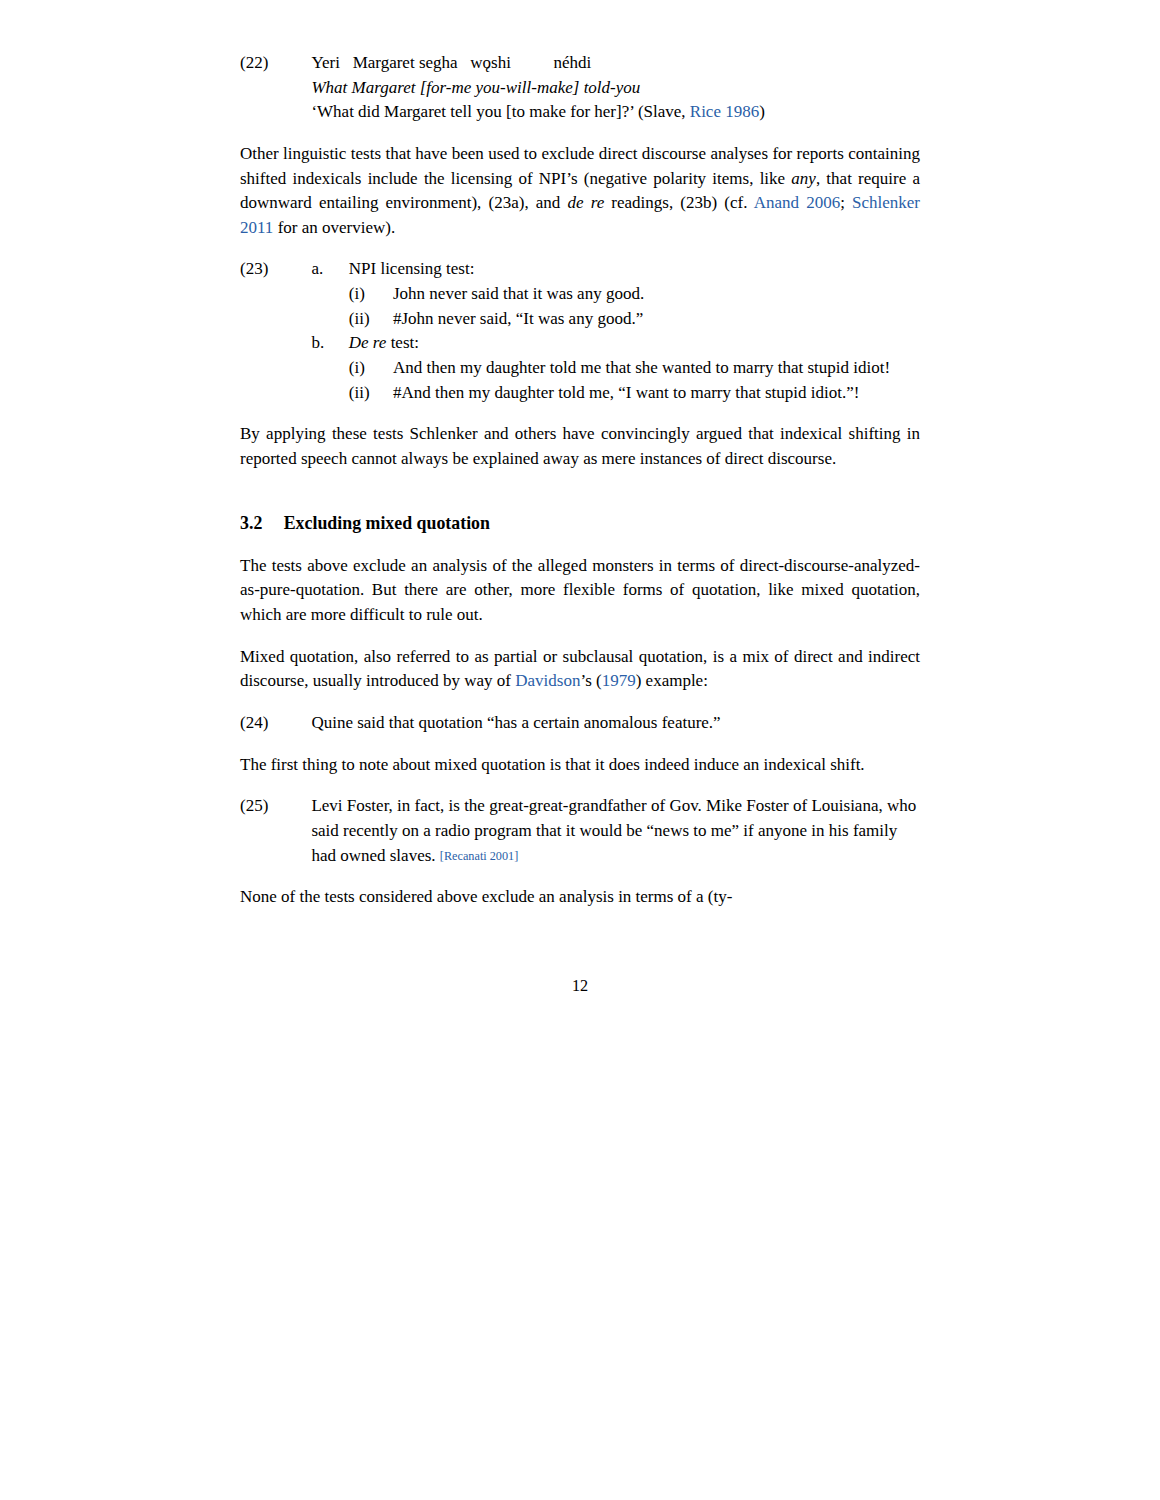(22)
Yeri Margaret segha wǫshi néhdi
What Margaret [for-me you-will-make] told-you
‘What did Margaret tell you [to make for her]?’ (Slave, Rice 1986)
Other linguistic tests that have been used to exclude direct discourse analyses for reports containing shifted indexicals include the licensing of NPI’s (negative polarity items, like any, that require a downward entailing environment), (23a), and de re readings, (23b) (cf. Anand 2006; Schlenker 2011 for an overview).
(23)
a.
NPI licensing test:
(i)
John never said that it was any good.
(ii)
#John never said, “It was any good.”
b.
De re test:
(i)
And then my daughter told me that she wanted to marry that stupid idiot!
(ii)
#And then my daughter told me, “I want to marry that stupid idiot.”!
By applying these tests Schlenker and others have convincingly argued that indexical shifting in reported speech cannot always be explained away as mere instances of direct discourse.
3.2 Excluding mixed quotation
The tests above exclude an analysis of the alleged monsters in terms of direct-discourse-analyzed-as-pure-quotation. But there are other, more flexible forms of quotation, like mixed quotation, which are more difficult to rule out.
Mixed quotation, also referred to as partial or subclausal quotation, is a mix of direct and indirect discourse, usually introduced by way of Davidson’s (1979) example:
(24)
Quine said that quotation “has a certain anomalous feature.”
The first thing to note about mixed quotation is that it does indeed induce an indexical shift.
(25)
Levi Foster, in fact, is the great-great-grandfather of Gov. Mike Foster of Louisiana, who said recently on a radio program that it would be “news to me” if anyone in his family had owned slaves. [Recanati 2001]
None of the tests considered above exclude an analysis in terms of a (ty-
12